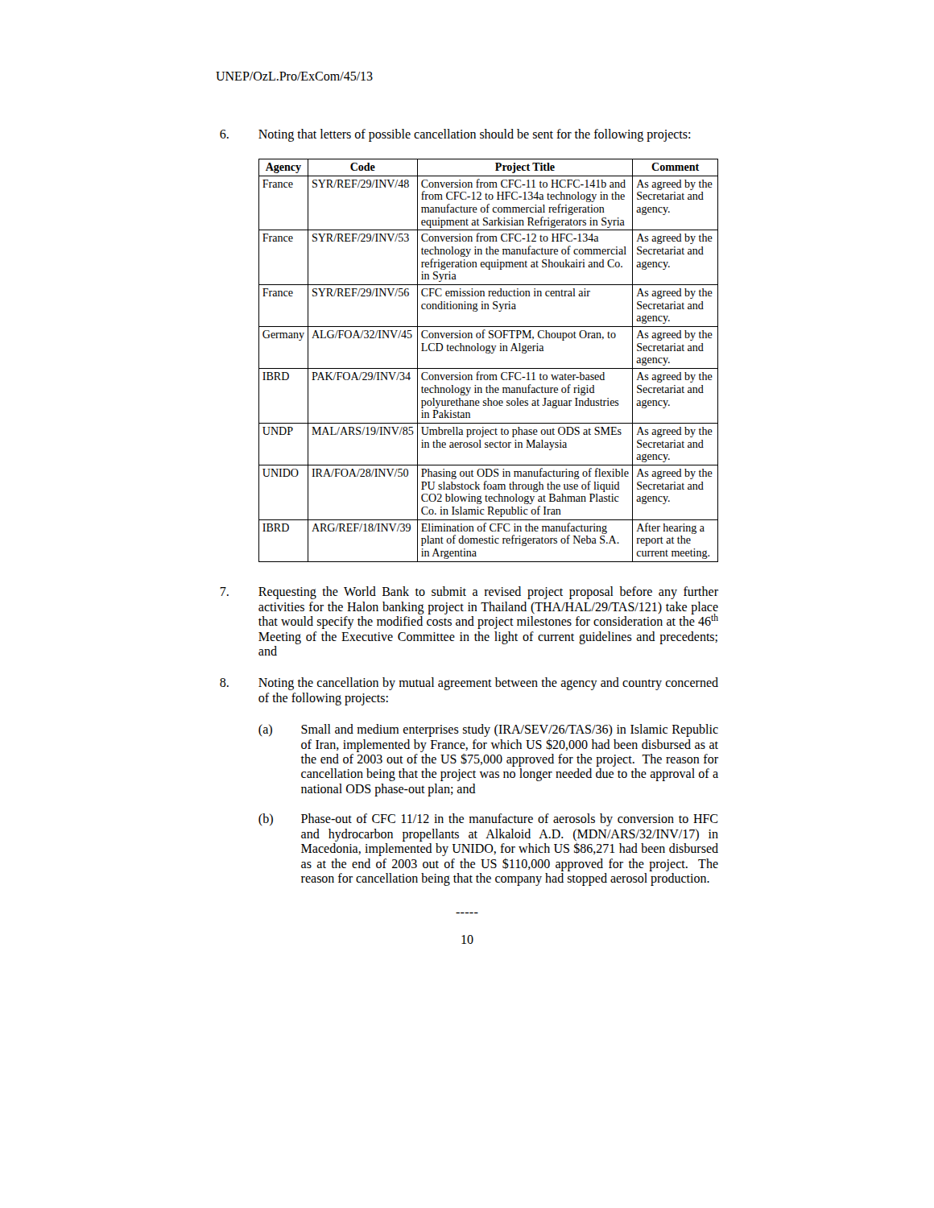UNEP/OzL.Pro/ExCom/45/13
6.
Noting that letters of possible cancellation should be sent for the following projects:
| Agency | Code | Project Title | Comment |
| --- | --- | --- | --- |
| France | SYR/REF/29/INV/48 | Conversion from CFC-11 to HCFC-141b and from CFC-12 to HFC-134a technology in the manufacture of commercial refrigeration equipment at Sarkisian Refrigerators in Syria | As agreed by the Secretariat and agency. |
| France | SYR/REF/29/INV/53 | Conversion from CFC-12 to HFC-134a technology in the manufacture of commercial refrigeration equipment at Shoukairi and Co. in Syria | As agreed by the Secretariat and agency. |
| France | SYR/REF/29/INV/56 | CFC emission reduction in central air conditioning in Syria | As agreed by the Secretariat and agency. |
| Germany | ALG/FOA/32/INV/45 | Conversion of SOFTPM, Choupot Oran, to LCD technology in Algeria | As agreed by the Secretariat and agency. |
| IBRD | PAK/FOA/29/INV/34 | Conversion from CFC-11 to water-based technology in the manufacture of rigid polyurethane shoe soles at Jaguar Industries in Pakistan | As agreed by the Secretariat and agency. |
| UNDP | MAL/ARS/19/INV/85 | Umbrella project to phase out ODS at SMEs in the aerosol sector in Malaysia | As agreed by the Secretariat and agency. |
| UNIDO | IRA/FOA/28/INV/50 | Phasing out ODS in manufacturing of flexible PU slabstock foam through the use of liquid CO2 blowing technology at Bahman Plastic Co. in Islamic Republic of Iran | As agreed by the Secretariat and agency. |
| IBRD | ARG/REF/18/INV/39 | Elimination of CFC in the manufacturing plant of domestic refrigerators of Neba S.A. in Argentina | After hearing a report at the current meeting. |
7.
Requesting the World Bank to submit a revised project proposal before any further activities for the Halon banking project in Thailand (THA/HAL/29/TAS/121) take place that would specify the modified costs and project milestones for consideration at the 46th Meeting of the Executive Committee in the light of current guidelines and precedents; and
8.
Noting the cancellation by mutual agreement between the agency and country concerned of the following projects:
(a)
Small and medium enterprises study (IRA/SEV/26/TAS/36) in Islamic Republic of Iran, implemented by France, for which US $20,000 had been disbursed as at the end of 2003 out of the US $75,000 approved for the project. The reason for cancellation being that the project was no longer needed due to the approval of a national ODS phase-out plan; and
(b)
Phase-out of CFC 11/12 in the manufacture of aerosols by conversion to HFC and hydrocarbon propellants at Alkaloid A.D. (MDN/ARS/32/INV/17) in Macedonia, implemented by UNIDO, for which US $86,271 had been disbursed as at the end of 2003 out of the US $110,000 approved for the project. The reason for cancellation being that the company had stopped aerosol production.
-----
10